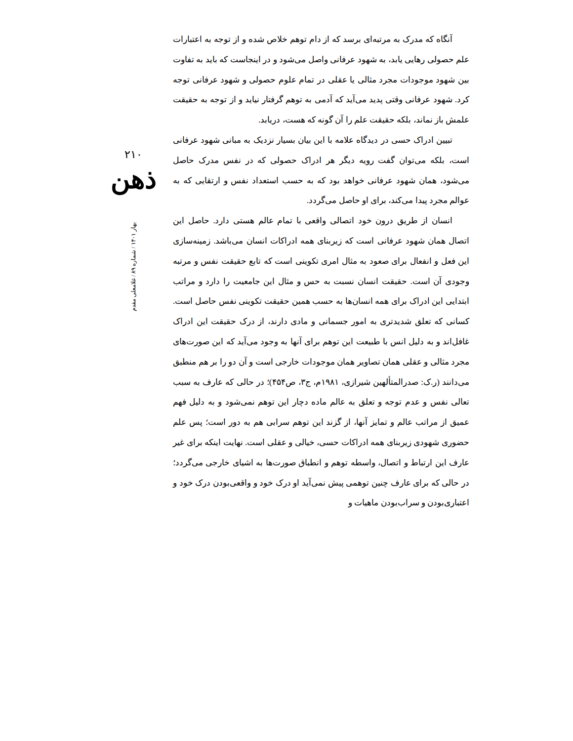۲۱۰
ذهن
بهار ۱۴۰۱ / شماره ۸۹ / غلامعلی مقدم
آنگاه که مدرک به مرتبه‌ای برسد که از دام توهم خلاص شده و از توجه به اعتبارات علم حصولی رهایی یابد، به شهود عرفانی واصل می‌شود و در اینجاست که باید به تفاوت بین شهود موجودات مجرد مثالی یا عقلی در تمام علوم حصولی و شهود عرفانی توجه کرد. شهود عرفانی وقتی پدید می‌آید که آدمی به توهم گرفتار نیاید و از توجه به حقیقت علمش باز نماند، بلکه حقیقت علم را آن گونه که هست، دریابد.
تبیین ادراک حسی در دیدگاه علامه با این بیان بسیار نزدیک به مبانی شهود عرفانی است، بلکه می‌توان گفت رویه دیگر هر ادراک حصولی که در نفس مدرک حاصل می‌شود، همان شهود عرفانی خواهد بود که به حسب استعداد نفس و ارتقایی که به عوالم مجرد پیدا می‌کند، برای او حاصل می‌گردد.
انسان از طریق درون خود اتصالی واقعی با تمام عالم هستی دارد. حاصل این اتصال همان شهود عرفانی است که زیربنای همه ادراکات انسان می‌باشد. زمینه‌سازی این فعل و انفعال برای صعود به مثال امری تکوینی است که تابع حقیقت نفس و مرتبه وجودی آن است. حقیقت انسان نسبت به حس و مثال این جامعیت را دارد و مراتب ابتدایی این ادراک برای همه انسان‌ها به حسب همین حقیقت تکوینی نفس حاصل است. کسانی که تعلق شدیدتری به امور جسمانی و مادی دارند، از درک حقیقت این ادراک غافل‌اند و به دلیل انس با طبیعت این توهم برای آنها به وجود می‌آید که این صورت‌های مجرد مثالی و عقلی همان تصاویر همان موجودات خارجی است و آن دو را بر هم منطبق می‌دانند (ر.ک: صدرالمتألهین شیرازی، ۱۹۸۱م، ج۳، ص۴۵۴)؛ در حالی که عارف به سبب تعالی نفس و عدم توجه و تعلق به عالم ماده دچار این توهم نمی‌شود و به دلیل فهم عمیق از مراتب عالم و تمایز آنها، از گزند این توهم سرابی هم به دور است؛ پس علم حضوری شهودی زیربنای همه ادراکات حسی، خیالی و عقلی است. نهایت اینکه برای غیر عارف این ارتباط و اتصال، واسطه توهم و انطباق صورت‌ها به اشیای خارجی می‌گردد؛ در حالی که برای عارف چنین توهمی پیش نمی‌آید او درک خود و واقعی‌بودن درک خود و اعتباری‌بودن و سراب‌بودن ماهیات و